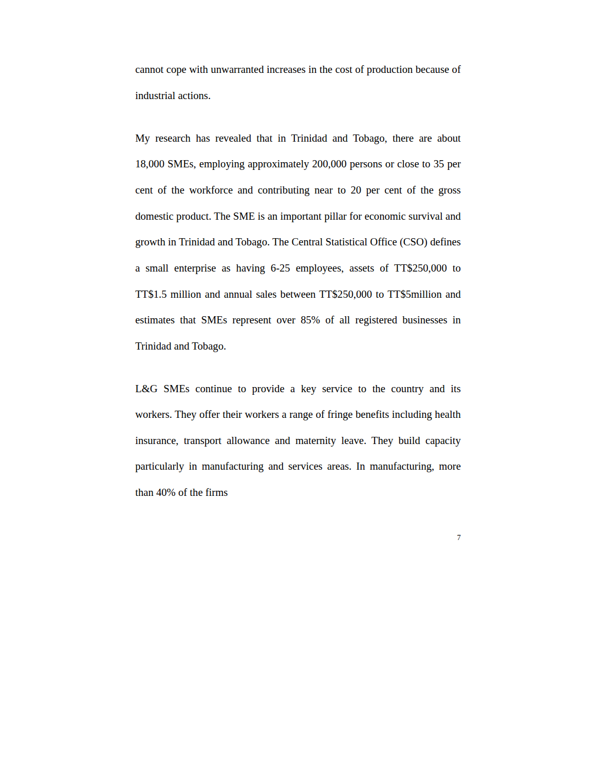cannot cope with unwarranted increases in the cost of production because of industrial actions.
My research has revealed that in Trinidad and Tobago, there are about 18,000 SMEs, employing approximately 200,000 persons or close to 35 per cent of the workforce and contributing near to 20 per cent of the gross domestic product. The SME is an important pillar for economic survival and growth in Trinidad and Tobago. The Central Statistical Office (CSO) defines a small enterprise as having 6-25 employees, assets of TT$250,000 to TT$1.5 million and annual sales between TT$250,000 to TT$5million and estimates that SMEs represent over 85% of all registered businesses in Trinidad and Tobago.
L&G SMEs continue to provide a key service to the country and its workers. They offer their workers a range of fringe benefits including health insurance, transport allowance and maternity leave. They build capacity particularly in manufacturing and services areas. In manufacturing, more than 40% of the firms
7